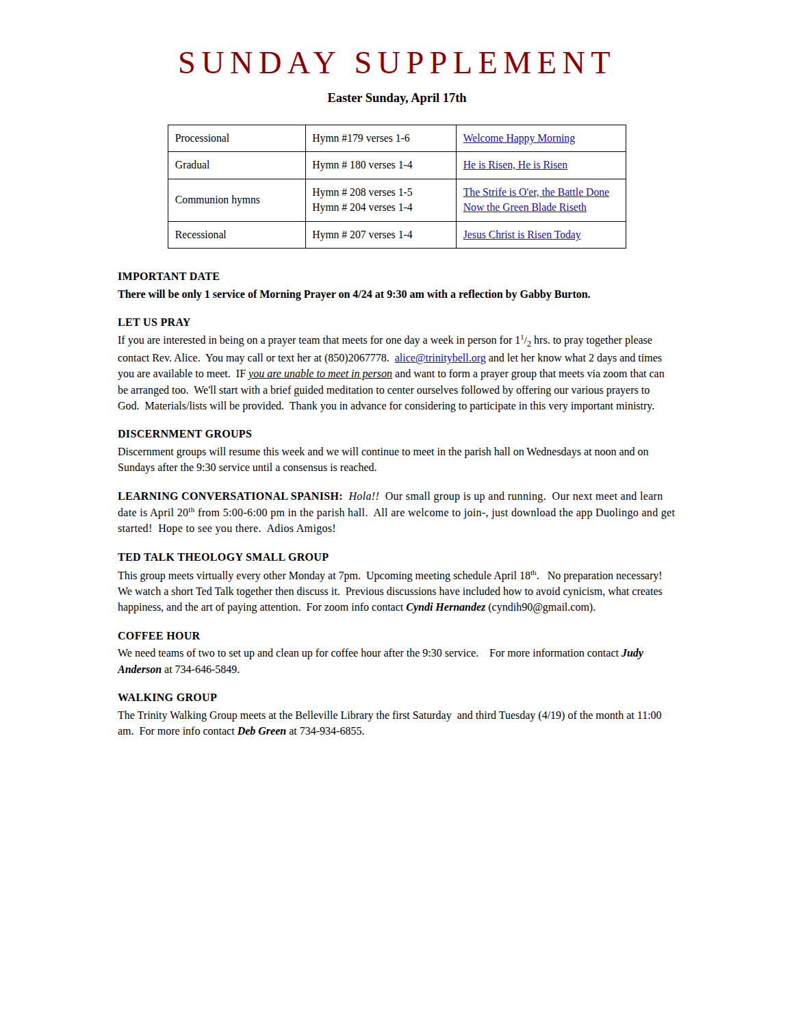SUNDAY SUPPLEMENT
Easter Sunday, April 17th
| Processional | Hymn #179 verses 1-6 | Welcome Happy Morning |
| Gradual | Hymn # 180 verses 1-4 | He is Risen, He is Risen |
| Communion hymns | Hymn # 208 verses 1-5 Hymn # 204 verses 1-4 | The Strife is O'er, the Battle Done Now the Green Blade Riseth |
| Recessional | Hymn # 207 verses 1-4 | Jesus Christ is Risen Today |
Important Date
There will be only 1 service of Morning Prayer on 4/24 at 9:30 am with a reflection by Gabby Burton.
Let Us Pray
If you are interested in being on a prayer team that meets for one day a week in person for 11/2 hrs. to pray together please contact Rev. Alice. You may call or text her at (850)2067778. alice@trinitybell.org and let her know what 2 days and times you are available to meet. IF you are unable to meet in person and want to form a prayer group that meets via zoom that can be arranged too. We'll start with a brief guided meditation to center ourselves followed by offering our various prayers to God. Materials/lists will be provided. Thank you in advance for considering to participate in this very important ministry.
Discernment Groups
Discernment groups will resume this week and we will continue to meet in the parish hall on Wednesdays at noon and on Sundays after the 9:30 service until a consensus is reached.
Learning Conversational Spanish: Hola!! Our small group is up and running. Our next meet and learn date is April 20th from 5:00-6:00 pm in the parish hall. All are welcome to join-, just download the app Duolingo and get started! Hope to see you there. Adios Amigos!
Ted Talk Theology Small Group
This group meets virtually every other Monday at 7pm. Upcoming meeting schedule April 18th. No preparation necessary! We watch a short Ted Talk together then discuss it. Previous discussions have included how to avoid cynicism, what creates happiness, and the art of paying attention. For zoom info contact Cyndi Hernandez (cyndih90@gmail.com).
Coffee Hour
We need teams of two to set up and clean up for coffee hour after the 9:30 service. For more information contact Judy Anderson at 734-646-5849.
Walking Group
The Trinity Walking Group meets at the Belleville Library the first Saturday and third Tuesday (4/19) of the month at 11:00 am. For more info contact Deb Green at 734-934-6855.